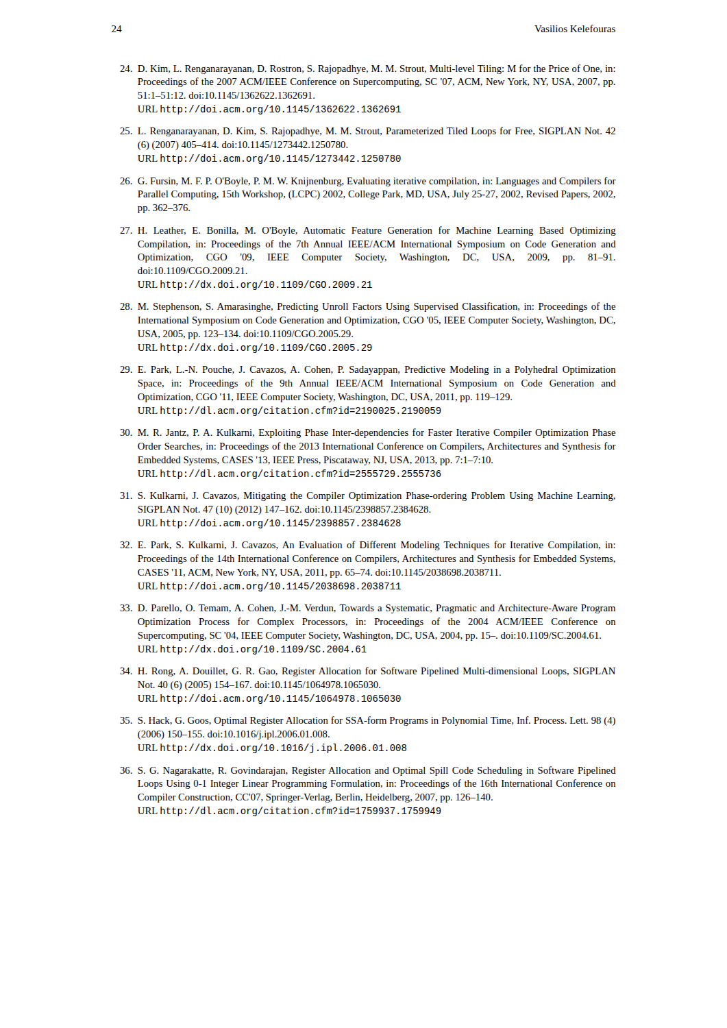24 Vasilios Kelefouras
D. Kim, L. Renganarayanan, D. Rostron, S. Rajopadhye, M. M. Strout, Multi-level Tiling: M for the Price of One, in: Proceedings of the 2007 ACM/IEEE Conference on Supercomputing, SC '07, ACM, New York, NY, USA, 2007, pp. 51:1–51:12. doi:10.1145/1362622.1362691. URL http://doi.acm.org/10.1145/1362622.1362691
L. Renganarayanan, D. Kim, S. Rajopadhye, M. M. Strout, Parameterized Tiled Loops for Free, SIGPLAN Not. 42 (6) (2007) 405–414. doi:10.1145/1273442.1250780. URL http://doi.acm.org/10.1145/1273442.1250780
G. Fursin, M. F. P. O'Boyle, P. M. W. Knijnenburg, Evaluating iterative compilation, in: Languages and Compilers for Parallel Computing, 15th Workshop, (LCPC) 2002, College Park, MD, USA, July 25-27, 2002, Revised Papers, 2002, pp. 362–376.
H. Leather, E. Bonilla, M. O'Boyle, Automatic Feature Generation for Machine Learning Based Optimizing Compilation, in: Proceedings of the 7th Annual IEEE/ACM International Symposium on Code Generation and Optimization, CGO '09, IEEE Computer Society, Washington, DC, USA, 2009, pp. 81–91. doi:10.1109/CGO.2009.21. URL http://dx.doi.org/10.1109/CGO.2009.21
M. Stephenson, S. Amarasinghe, Predicting Unroll Factors Using Supervised Classification, in: Proceedings of the International Symposium on Code Generation and Optimization, CGO '05, IEEE Computer Society, Washington, DC, USA, 2005, pp. 123–134. doi:10.1109/CGO.2005.29. URL http://dx.doi.org/10.1109/CGO.2005.29
E. Park, L.-N. Pouche, J. Cavazos, A. Cohen, P. Sadayappan, Predictive Modeling in a Polyhedral Optimization Space, in: Proceedings of the 9th Annual IEEE/ACM International Symposium on Code Generation and Optimization, CGO '11, IEEE Computer Society, Washington, DC, USA, 2011, pp. 119–129. URL http://dl.acm.org/citation.cfm?id=2190025.2190059
M. R. Jantz, P. A. Kulkarni, Exploiting Phase Inter-dependencies for Faster Iterative Compiler Optimization Phase Order Searches, in: Proceedings of the 2013 International Conference on Compilers, Architectures and Synthesis for Embedded Systems, CASES '13, IEEE Press, Piscataway, NJ, USA, 2013, pp. 7:1–7:10. URL http://dl.acm.org/citation.cfm?id=2555729.2555736
S. Kulkarni, J. Cavazos, Mitigating the Compiler Optimization Phase-ordering Problem Using Machine Learning, SIGPLAN Not. 47 (10) (2012) 147–162. doi:10.1145/2398857.2384628. URL http://doi.acm.org/10.1145/2398857.2384628
E. Park, S. Kulkarni, J. Cavazos, An Evaluation of Different Modeling Techniques for Iterative Compilation, in: Proceedings of the 14th International Conference on Compilers, Architectures and Synthesis for Embedded Systems, CASES '11, ACM, New York, NY, USA, 2011, pp. 65–74. doi:10.1145/2038698.2038711. URL http://doi.acm.org/10.1145/2038698.2038711
D. Parello, O. Temam, A. Cohen, J.-M. Verdun, Towards a Systematic, Pragmatic and Architecture-Aware Program Optimization Process for Complex Processors, in: Proceedings of the 2004 ACM/IEEE Conference on Supercomputing, SC '04, IEEE Computer Society, Washington, DC, USA, 2004, pp. 15–. doi:10.1109/SC.2004.61. URL http://dx.doi.org/10.1109/SC.2004.61
H. Rong, A. Douillet, G. R. Gao, Register Allocation for Software Pipelined Multi-dimensional Loops, SIGPLAN Not. 40 (6) (2005) 154–167. doi:10.1145/1064978.1065030. URL http://doi.acm.org/10.1145/1064978.1065030
S. Hack, G. Goos, Optimal Register Allocation for SSA-form Programs in Polynomial Time, Inf. Process. Lett. 98 (4) (2006) 150–155. doi:10.1016/j.ipl.2006.01.008. URL http://dx.doi.org/10.1016/j.ipl.2006.01.008
S. G. Nagarakatte, R. Govindarajan, Register Allocation and Optimal Spill Code Scheduling in Software Pipelined Loops Using 0-1 Integer Linear Programming Formulation, in: Proceedings of the 16th International Conference on Compiler Construction, CC'07, Springer-Verlag, Berlin, Heidelberg, 2007, pp. 126–140. URL http://dl.acm.org/citation.cfm?id=1759937.1759949